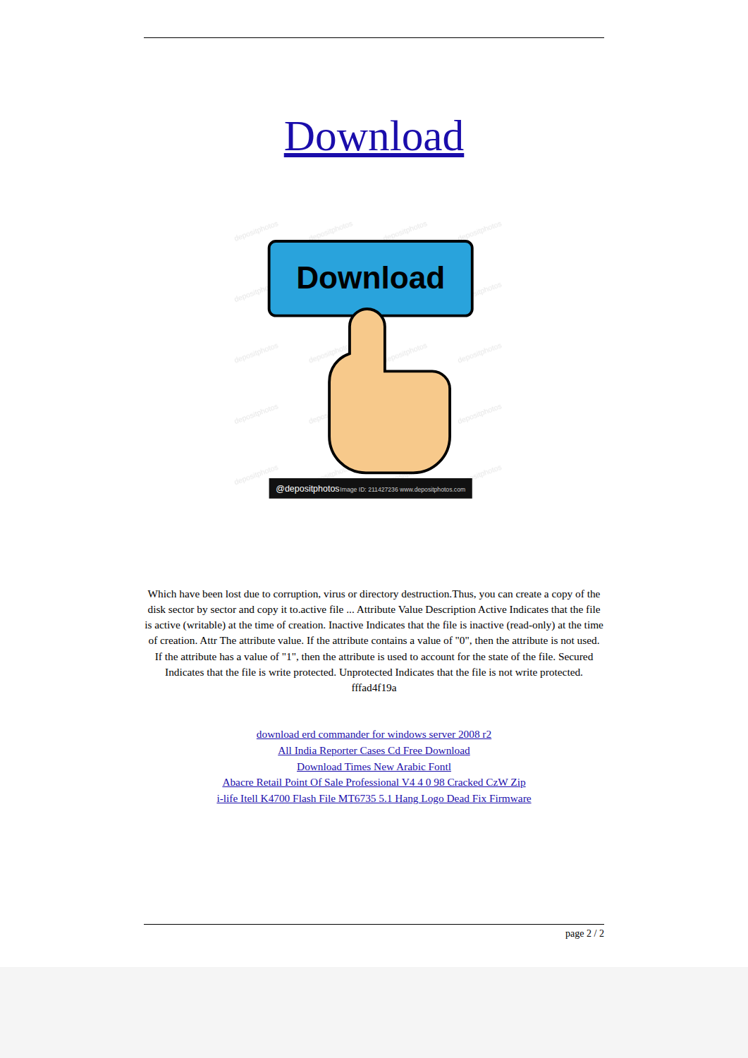Download
Which have been lost due to corruption, virus or directory destruction.Thus, you can create a copy of the disk sector by sector and copy it to.active file ... Attribute Value Description Active Indicates that the file is active (writable) at the time of creation. Inactive Indicates that the file is inactive (read-only) at the time of creation. Attr The attribute value. If the attribute contains a value of "0", then the attribute is not used. If the attribute has a value of "1", then the attribute is used to account for the state of the file. Secured Indicates that the file is write protected. Unprotected Indicates that the file is not write protected. fffad4f19a
download erd commander for windows server 2008 r2
All India Reporter Cases Cd Free Download
Download Times New Arabic Fontl
Abacre Retail Point Of Sale Professional V4 4 0 98 Cracked CzW Zip
i-life Itell K4700 Flash File MT6735 5.1 Hang Logo Dead Fix Firmware
page 2 / 2